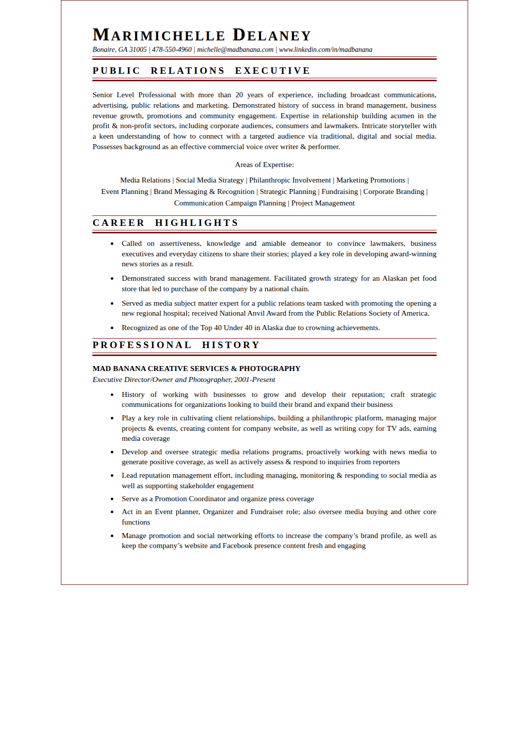MARIMICHELLE DELANEY
Bonaire, GA 31005 | 478-550-4960 | michelle@madbanana.com | www.linkedin.com/in/madbanana
Public Relations Executive
Senior Level Professional with more than 20 years of experience, including broadcast communications, advertising, public relations and marketing. Demonstrated history of success in brand management, business revenue growth, promotions and community engagement. Expertise in relationship building acumen in the profit & non-profit sectors, including corporate audiences, consumers and lawmakers. Intricate storyteller with a keen understanding of how to connect with a targeted audience via traditional, digital and social media. Possesses background as an effective commercial voice over writer & performer.
Areas of Expertise:
Media Relations | Social Media Strategy | Philanthropic Involvement | Marketing Promotions |
Event Planning | Brand Messaging & Recognition | Strategic Planning | Fundraising | Corporate Branding |
Communication Campaign Planning | Project Management
Career highlights
Called on assertiveness, knowledge and amiable demeanor to convince lawmakers, business executives and everyday citizens to share their stories; played a key role in developing award-winning news stories as a result.
Demonstrated success with brand management. Facilitated growth strategy for an Alaskan pet food store that led to purchase of the company by a national chain.
Served as media subject matter expert for a public relations team tasked with promoting the opening a new regional hospital; received National Anvil Award from the Public Relations Society of America.
Recognized as one of the Top 40 Under 40 in Alaska due to crowning achievements.
Professional History
MAD BANANA CREATIVE SERVICES & PHOTOGRAPHY
Executive Director/Owner and Photographer, 2001-Present
History of working with businesses to grow and develop their reputation; craft strategic communications for organizations looking to build their brand and expand their business
Play a key role in cultivating client relationships, building a philanthropic platform, managing major projects & events, creating content for company website, as well as writing copy for TV ads, earning media coverage
Develop and oversee strategic media relations programs, proactively working with news media to generate positive coverage, as well as actively assess & respond to inquiries from reporters
Lead reputation management effort, including managing, monitoring & responding to social media as well as supporting stakeholder engagement
Serve as a Promotion Coordinator and organize press coverage
Act in an Event planner, Organizer and Fundraiser role; also oversee media buying and other core functions
Manage promotion and social networking efforts to increase the company’s brand profile, as well as keep the company’s website and Facebook presence content fresh and engaging